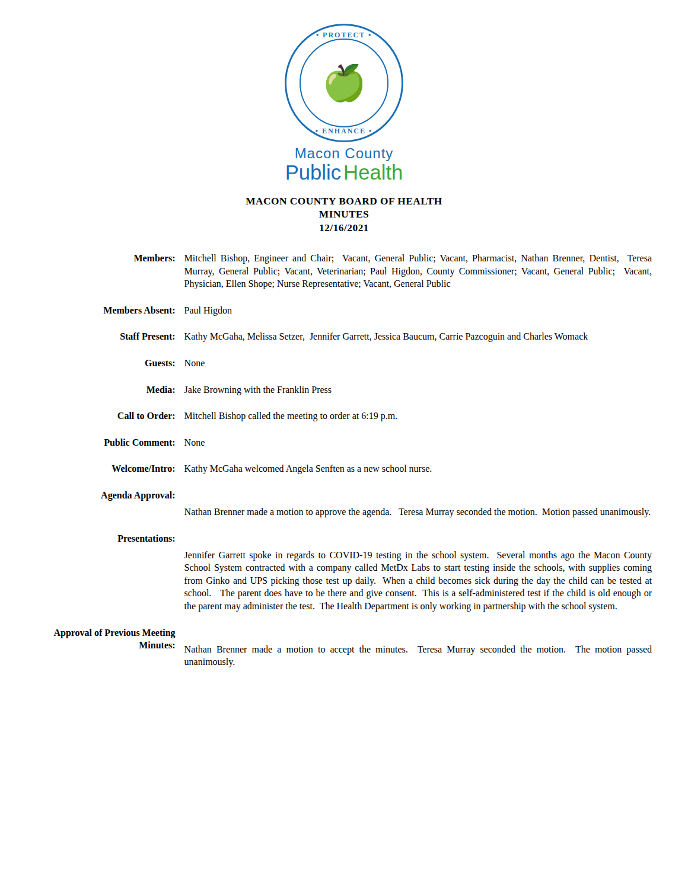• PROTECT •
🍏
• ENHANCE •
Macon County
Public Health
MACON COUNTY BOARD OF HEALTH
MINUTES
12/16/2021
| Members: | Mitchell Bishop, Engineer and Chair; Vacant, General Public; Vacant, Pharmacist, Nathan Brenner, Dentist, Teresa Murray, General Public; Vacant, Veterinarian; Paul Higdon, County Commissioner; Vacant, General Public; Vacant, Physician, Ellen Shope; Nurse Representative; Vacant, General Public |
| Members Absent: | Paul Higdon |
| Staff Present: | Kathy McGaha, Melissa Setzer, Jennifer Garrett, Jessica Baucum, Carrie Pazcoguin and Charles Womack |
| Guests: | None |
| Media: | Jake Browning with the Franklin Press |
| Call to Order: | Mitchell Bishop called the meeting to order at 6:19 p.m. |
| Public Comment: | None |
| Welcome/Intro: | Kathy McGaha welcomed Angela Senften as a new school nurse. |
| Agenda Approval: | Nathan Brenner made a motion to approve the agenda. Teresa Murray seconded the motion. Motion passed unanimously. |
| Presentations: | Jennifer Garrett spoke in regards to COVID-19 testing in the school system. Several months ago the Macon County School System contracted with a company called MetDx Labs to start testing inside the schools, with supplies coming from Ginko and UPS picking those test up daily. When a child becomes sick during the day the child can be tested at school. The parent does have to be there and give consent. This is a self-administered test if the child is old enough or the parent may administer the test. The Health Department is only working in partnership with the school system. |
| Approval of Previous Meeting Minutes: | Nathan Brenner made a motion to accept the minutes. Teresa Murray seconded the motion. The motion passed unanimously. |